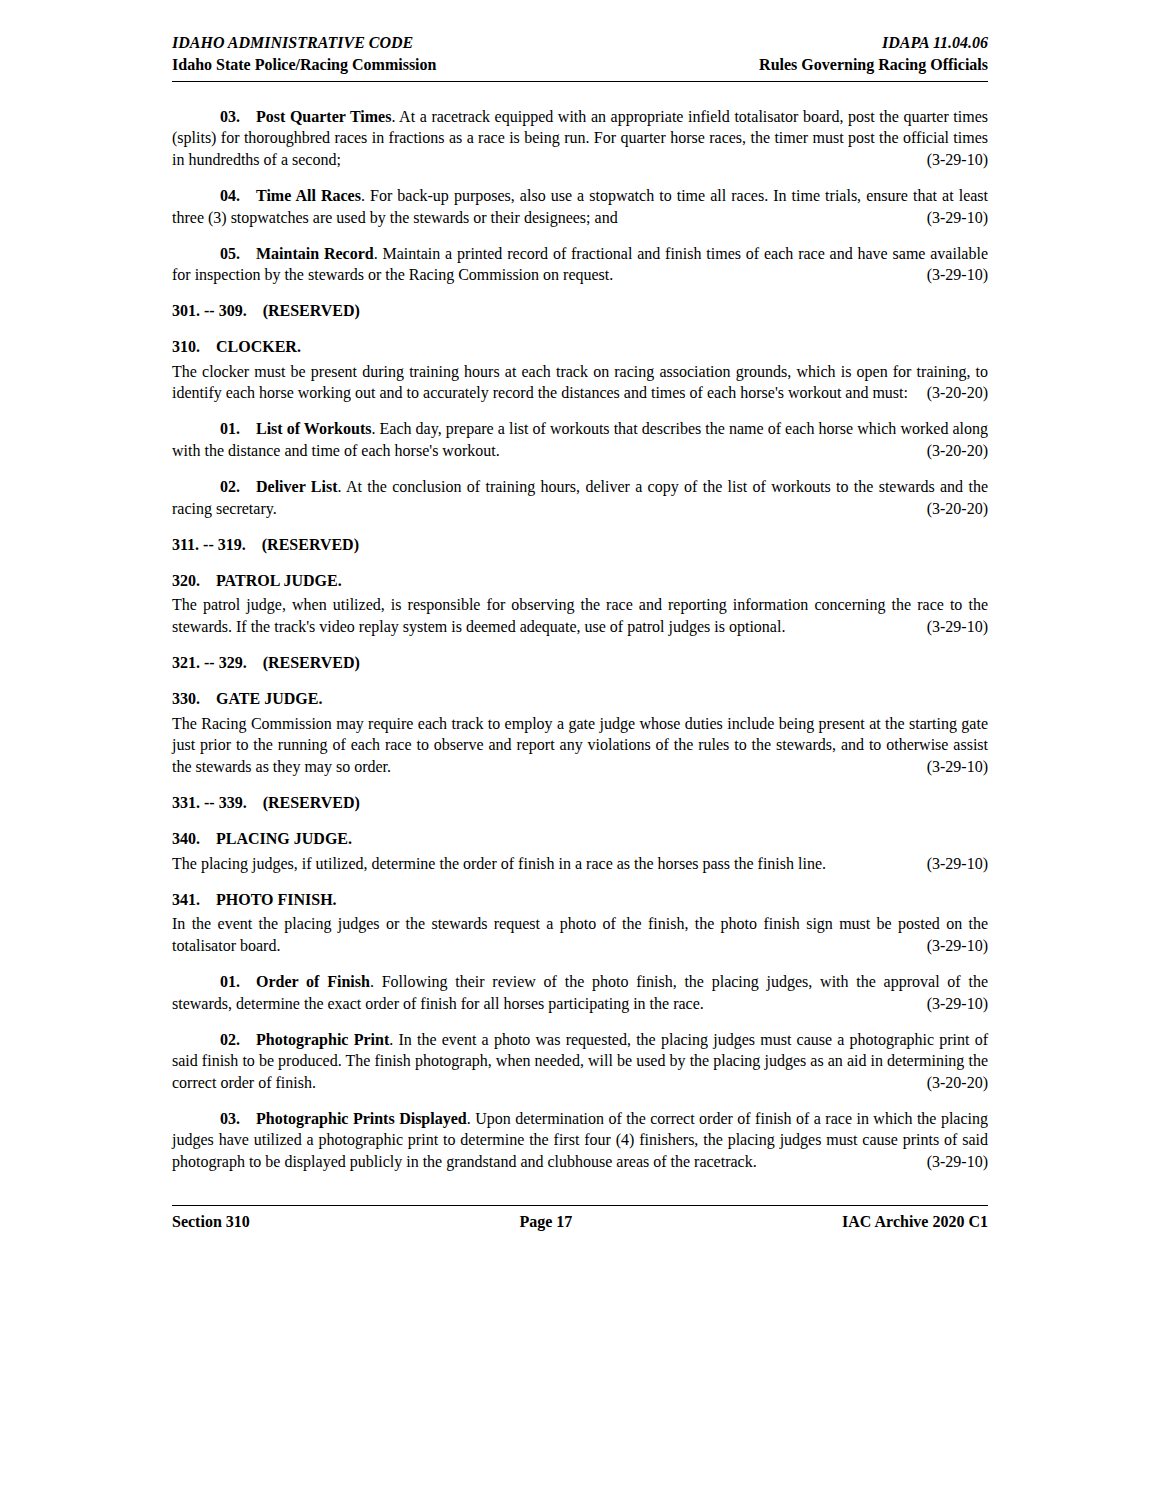IDAHO ADMINISTRATIVE CODE
Idaho State Police/Racing Commission
IDAPA 11.04.06
Rules Governing Racing Officials
03. Post Quarter Times. At a racetrack equipped with an appropriate infield totalisator board, post the quarter times (splits) for thoroughbred races in fractions as a race is being run. For quarter horse races, the timer must post the official times in hundredths of a second;(3-29-10)
04. Time All Races. For back-up purposes, also use a stopwatch to time all races. In time trials, ensure that at least three (3) stopwatches are used by the stewards or their designees; and(3-29-10)
05. Maintain Record. Maintain a printed record of fractional and finish times of each race and have same available for inspection by the stewards or the Racing Commission on request.(3-29-10)
301. -- 309. (RESERVED)
310. CLOCKER.
The clocker must be present during training hours at each track on racing association grounds, which is open for training, to identify each horse working out and to accurately record the distances and times of each horse's workout and must:(3-20-20)
01. List of Workouts. Each day, prepare a list of workouts that describes the name of each horse which worked along with the distance and time of each horse's workout.(3-20-20)
02. Deliver List. At the conclusion of training hours, deliver a copy of the list of workouts to the stewards and the racing secretary.(3-20-20)
311. -- 319. (RESERVED)
320. PATROL JUDGE.
The patrol judge, when utilized, is responsible for observing the race and reporting information concerning the race to the stewards. If the track's video replay system is deemed adequate, use of patrol judges is optional.(3-29-10)
321. -- 329. (RESERVED)
330. GATE JUDGE.
The Racing Commission may require each track to employ a gate judge whose duties include being present at the starting gate just prior to the running of each race to observe and report any violations of the rules to the stewards, and to otherwise assist the stewards as they may so order.(3-29-10)
331. -- 339. (RESERVED)
340. PLACING JUDGE.
The placing judges, if utilized, determine the order of finish in a race as the horses pass the finish line.(3-29-10)
341. PHOTO FINISH.
In the event the placing judges or the stewards request a photo of the finish, the photo finish sign must be posted on the totalisator board.(3-29-10)
01. Order of Finish. Following their review of the photo finish, the placing judges, with the approval of the stewards, determine the exact order of finish for all horses participating in the race.(3-29-10)
02. Photographic Print. In the event a photo was requested, the placing judges must cause a photographic print of said finish to be produced. The finish photograph, when needed, will be used by the placing judges as an aid in determining the correct order of finish.(3-20-20)
03. Photographic Prints Displayed. Upon determination of the correct order of finish of a race in which the placing judges have utilized a photographic print to determine the first four (4) finishers, the placing judges must cause prints of said photograph to be displayed publicly in the grandstand and clubhouse areas of the racetrack.(3-29-10)
Section 310
Page 17
IAC Archive 2020 C1